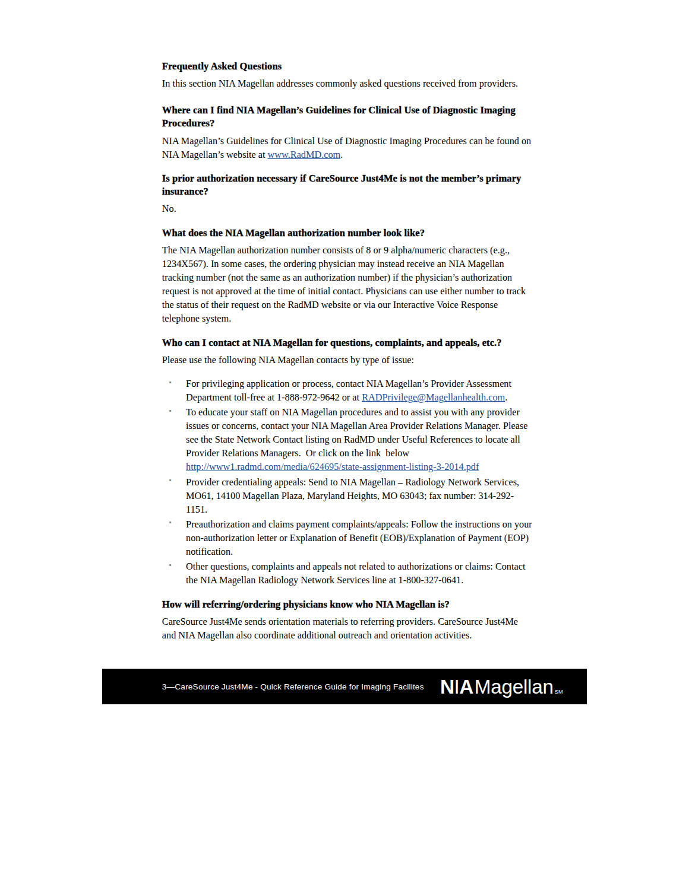Frequently Asked Questions
In this section NIA Magellan addresses commonly asked questions received from providers.
Where can I find NIA Magellan’s Guidelines for Clinical Use of Diagnostic Imaging Procedures?
NIA Magellan’s Guidelines for Clinical Use of Diagnostic Imaging Procedures can be found on NIA Magellan’s website at www.RadMD.com.
Is prior authorization necessary if CareSource Just4Me is not the member’s primary insurance?
No.
What does the NIA Magellan authorization number look like?
The NIA Magellan authorization number consists of 8 or 9 alpha/numeric characters (e.g., 1234X567). In some cases, the ordering physician may instead receive an NIA Magellan tracking number (not the same as an authorization number) if the physician’s authorization request is not approved at the time of initial contact. Physicians can use either number to track the status of their request on the RadMD website or via our Interactive Voice Response telephone system.
Who can I contact at NIA Magellan for questions, complaints, and appeals, etc.?
Please use the following NIA Magellan contacts by type of issue:
For privileging application or process, contact NIA Magellan’s Provider Assessment Department toll-free at 1-888-972-9642 or at RADPrivilege@Magellanhealth.com.
To educate your staff on NIA Magellan procedures and to assist you with any provider issues or concerns, contact your NIA Magellan Area Provider Relations Manager. Please see the State Network Contact listing on RadMD under Useful References to locate all Provider Relations Managers. Or click on the link below http://www1.radmd.com/media/624695/state-assignment-listing-3-2014.pdf
Provider credentialing appeals: Send to NIA Magellan – Radiology Network Services, MO61, 14100 Magellan Plaza, Maryland Heights, MO 63043; fax number: 314-292-1151.
Preauthorization and claims payment complaints/appeals: Follow the instructions on your non-authorization letter or Explanation of Benefit (EOB)/Explanation of Payment (EOP) notification.
Other questions, complaints and appeals not related to authorizations or claims: Contact the NIA Magellan Radiology Network Services line at 1-800-327-0641.
How will referring/ordering physicians know who NIA Magellan is?
CareSource Just4Me sends orientation materials to referring providers. CareSource Just4Me and NIA Magellan also coordinate additional outreach and orientation activities.
3—CareSource Just4Me - Quick Reference Guide for Imaging Facilites
NIA Magellan SM